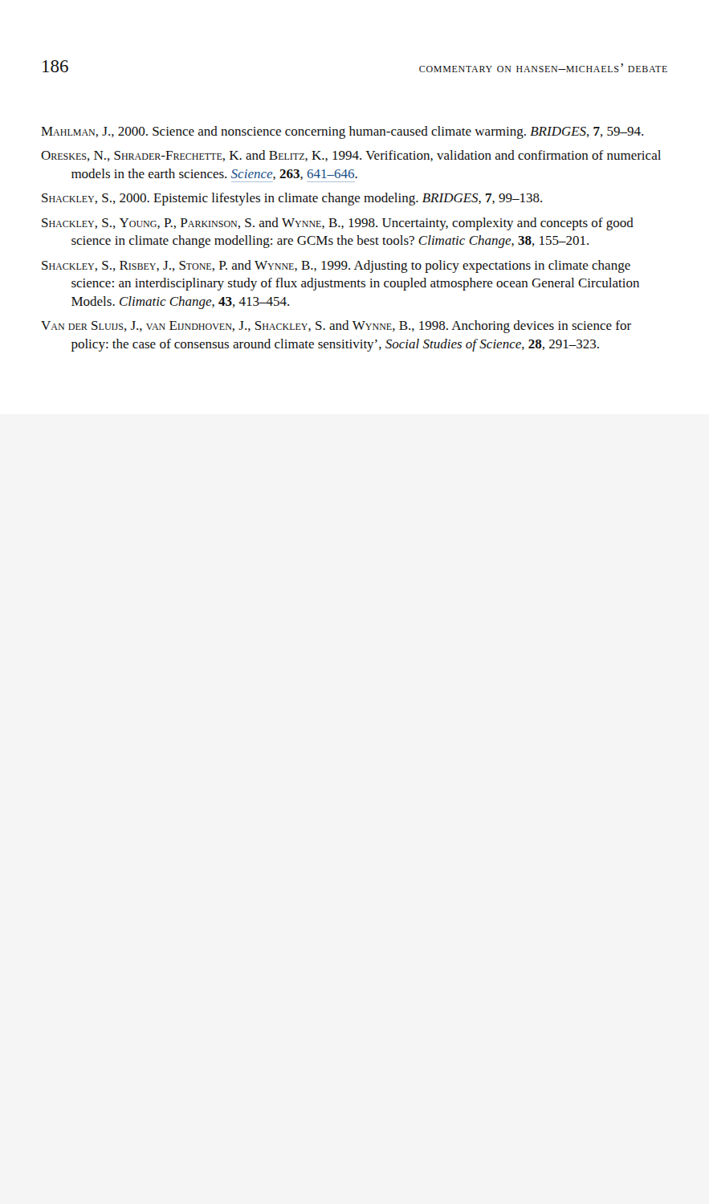186 commentary on hansen–michaels’ debate
Mahlman, J., 2000. Science and nonscience concerning human-caused climate warming. BRIDGES, 7, 59–94.
Oreskes, N., Shrader-Frechette, K. and Belitz, K., 1994. Verification, validation and confirmation of numerical models in the earth sciences. Science, 263, 641–646.
Shackley, S., 2000. Epistemic lifestyles in climate change modeling. BRIDGES, 7, 99–138.
Shackley, S., Young, P., Parkinson, S. and Wynne, B., 1998. Uncertainty, complexity and concepts of good science in climate change modelling: are GCMs the best tools? Climatic Change, 38, 155–201.
Shackley, S., Risbey, J., Stone, P. and Wynne, B., 1999. Adjusting to policy expectations in climate change science: an interdisciplinary study of flux adjustments in coupled atmosphere ocean General Circulation Models. Climatic Change, 43, 413–454.
Van der Sluijs, J., van Eijndhoven, J., Shackley, S. and Wynne, B., 1998. Anchoring devices in science for policy: the case of consensus around climate sensitivity’, Social Studies of Science, 28, 291–323.